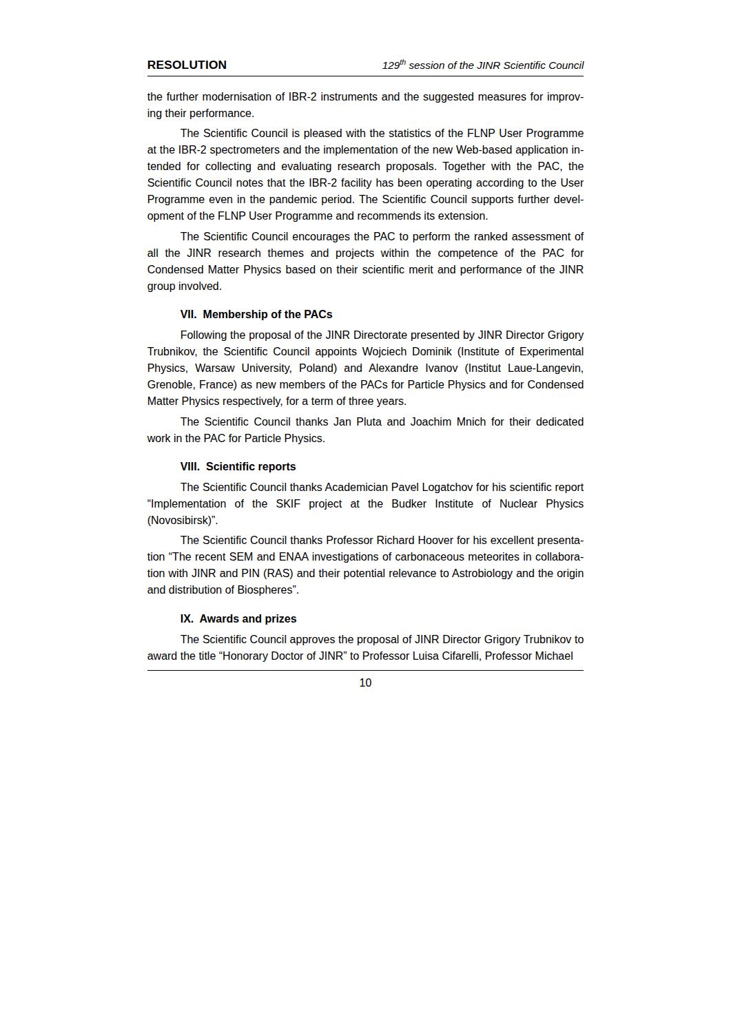RESOLUTION
129th session of the JINR Scientific Council
the further modernisation of IBR-2 instruments and the suggested measures for improving their performance.
The Scientific Council is pleased with the statistics of the FLNP User Programme at the IBR-2 spectrometers and the implementation of the new Web-based application intended for collecting and evaluating research proposals. Together with the PAC, the Scientific Council notes that the IBR-2 facility has been operating according to the User Programme even in the pandemic period. The Scientific Council supports further development of the FLNP User Programme and recommends its extension.
The Scientific Council encourages the PAC to perform the ranked assessment of all the JINR research themes and projects within the competence of the PAC for Condensed Matter Physics based on their scientific merit and performance of the JINR group involved.
VII. Membership of the PACs
Following the proposal of the JINR Directorate presented by JINR Director Grigory Trubnikov, the Scientific Council appoints Wojciech Dominik (Institute of Experimental Physics, Warsaw University, Poland) and Alexandre Ivanov (Institut Laue-Langevin, Grenoble, France) as new members of the PACs for Particle Physics and for Condensed Matter Physics respectively, for a term of three years.
The Scientific Council thanks Jan Pluta and Joachim Mnich for their dedicated work in the PAC for Particle Physics.
VIII. Scientific reports
The Scientific Council thanks Academician Pavel Logatchov for his scientific report “Implementation of the SKIF project at the Budker Institute of Nuclear Physics (Novosibirsk)”.
The Scientific Council thanks Professor Richard Hoover for his excellent presentation “The recent SEM and ENAA investigations of carbonaceous meteorites in collaboration with JINR and PIN (RAS) and their potential relevance to Astrobiology and the origin and distribution of Biospheres”.
IX. Awards and prizes
The Scientific Council approves the proposal of JINR Director Grigory Trubnikov to award the title “Honorary Doctor of JINR” to Professor Luisa Cifarelli, Professor Michael
10